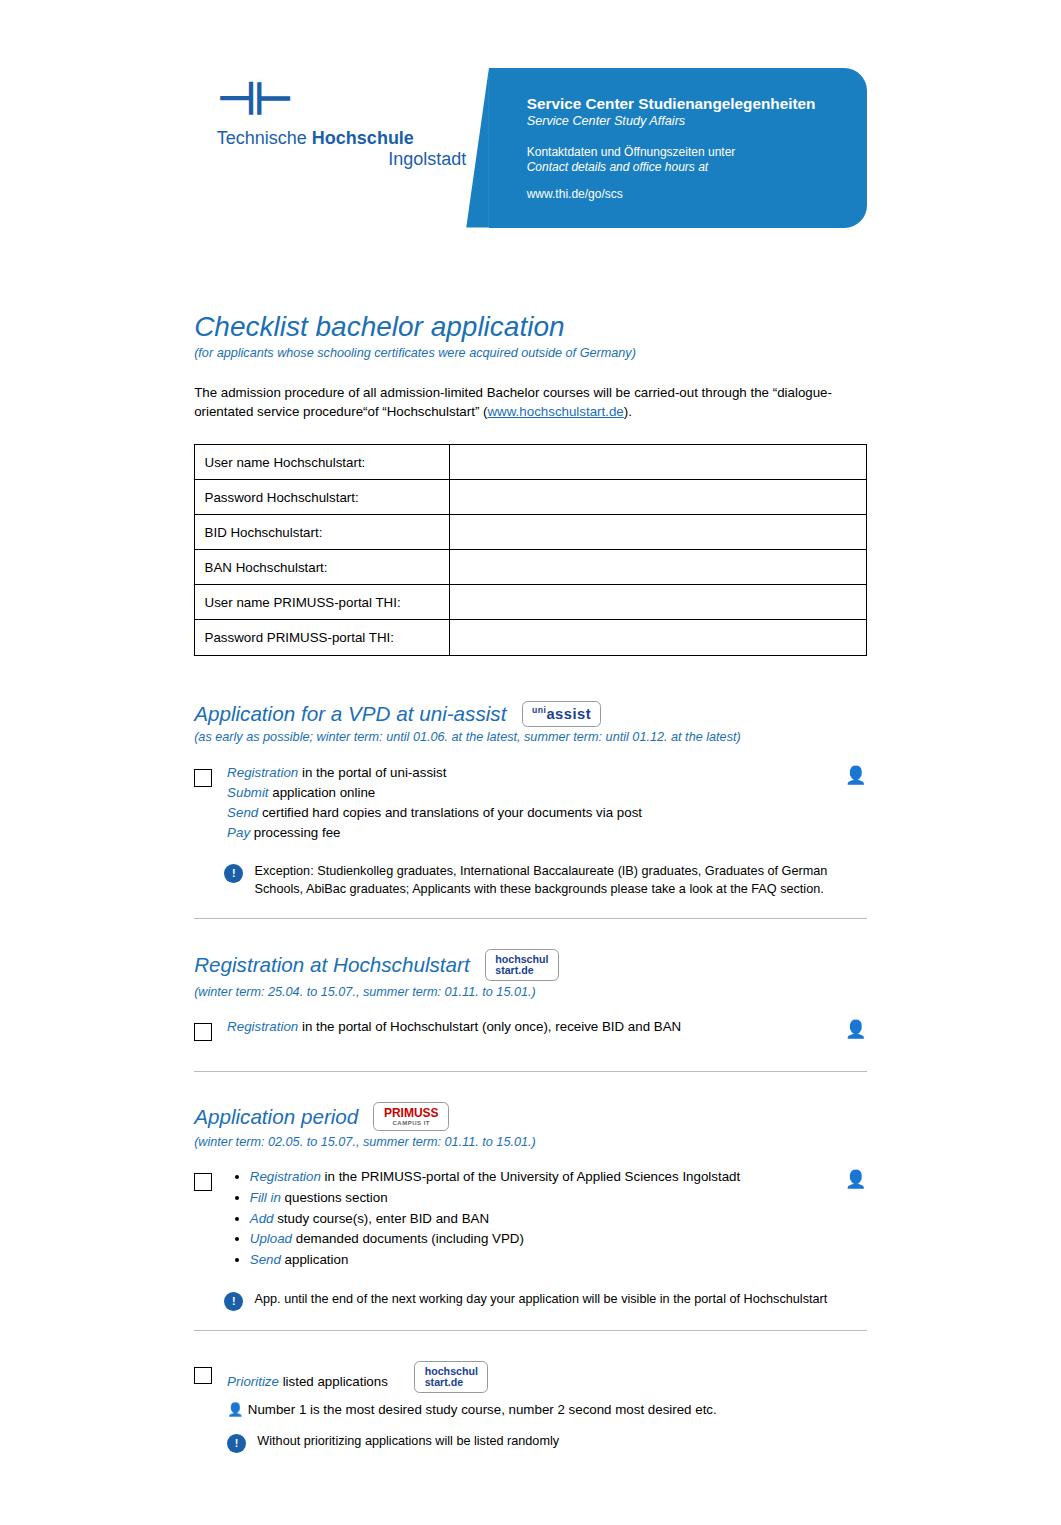⊣⊢
Technische Hochschule Ingolstadt
Service Center Studienangelegenheiten
Service Center Study Affairs
Kontaktdaten und Öffnungszeiten unter
Contact details and office hours at
www.thi.de/go/scs
Checklist bachelor application
(for applicants whose schooling certificates were acquired outside of Germany)
The admission procedure of all admission-limited Bachelor courses will be carried-out through the “dialogue-orientated service procedure“of “Hochschulstart” (www.hochschulstart.de).
| User name Hochschulstart: | |
| Password Hochschulstart: | |
| BID Hochschulstart: | |
| BAN Hochschulstart: | |
| User name PRIMUSS-portal THI: | |
| Password PRIMUSS-portal THI: | |
Application for a VPD at uni-assist uniassist
(as early as possible; winter term: until 01.06. at the latest, summer term: until 01.12. at the latest)
Registration in the portal of uni-assist
Submit application online
Send certified hard copies and translations of your documents via post
Pay processing fee
👤
!
Exception: Studienkolleg graduates, International Baccalaureate (IB) graduates, Graduates of German Schools, AbiBac graduates; Applicants with these backgrounds please take a look at the FAQ section.
Registration at Hochschulstart hochschulstart.de
(winter term: 25.04. to 15.07., summer term: 01.11. to 15.01.)
Registration in the portal of Hochschulstart (only once), receive BID and BAN
👤
Application period PRIMUSSCAMPUS IT
(winter term: 02.05. to 15.07., summer term: 01.11. to 15.01.)
Registration in the PRIMUSS-portal of the University of Applied Sciences Ingolstadt
Fill in questions section
Add study course(s), enter BID and BAN
Upload demanded documents (including VPD)
Send application
👤
!
App. until the end of the next working day your application will be visible in the portal of Hochschulstart
Prioritize listed applications hochschulstart.de
👤 Number 1 is the most desired study course, number 2 second most desired etc.
!
Without prioritizing applications will be listed randomly